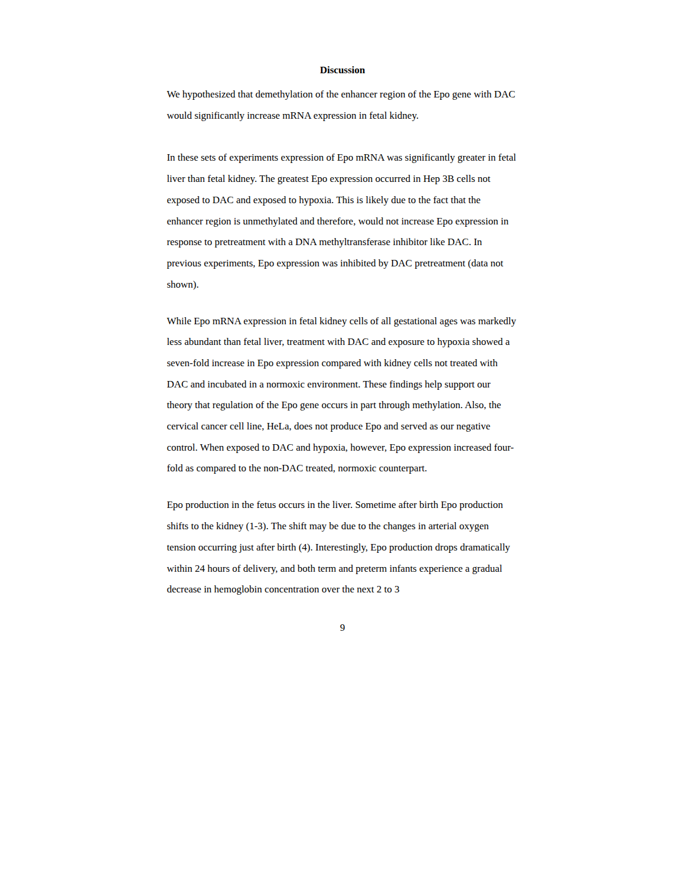Discussion
We hypothesized that demethylation of the enhancer region of the Epo gene with DAC would significantly increase mRNA expression in fetal kidney.
In these sets of experiments expression of Epo mRNA was significantly greater in fetal liver than fetal kidney. The greatest Epo expression occurred in Hep 3B cells not exposed to DAC and exposed to hypoxia. This is likely due to the fact that the enhancer region is unmethylated and therefore, would not increase Epo expression in response to pretreatment with a DNA methyltransferase inhibitor like DAC. In previous experiments, Epo expression was inhibited by DAC pretreatment (data not shown).
While Epo mRNA expression in fetal kidney cells of all gestational ages was markedly less abundant than fetal liver, treatment with DAC and exposure to hypoxia showed a seven-fold increase in Epo expression compared with kidney cells not treated with DAC and incubated in a normoxic environment. These findings help support our theory that regulation of the Epo gene occurs in part through methylation. Also, the cervical cancer cell line, HeLa, does not produce Epo and served as our negative control. When exposed to DAC and hypoxia, however, Epo expression increased four-fold as compared to the non-DAC treated, normoxic counterpart.
Epo production in the fetus occurs in the liver. Sometime after birth Epo production shifts to the kidney (1-3). The shift may be due to the changes in arterial oxygen tension occurring just after birth (4). Interestingly, Epo production drops dramatically within 24 hours of delivery, and both term and preterm infants experience a gradual decrease in hemoglobin concentration over the next 2 to 3
9